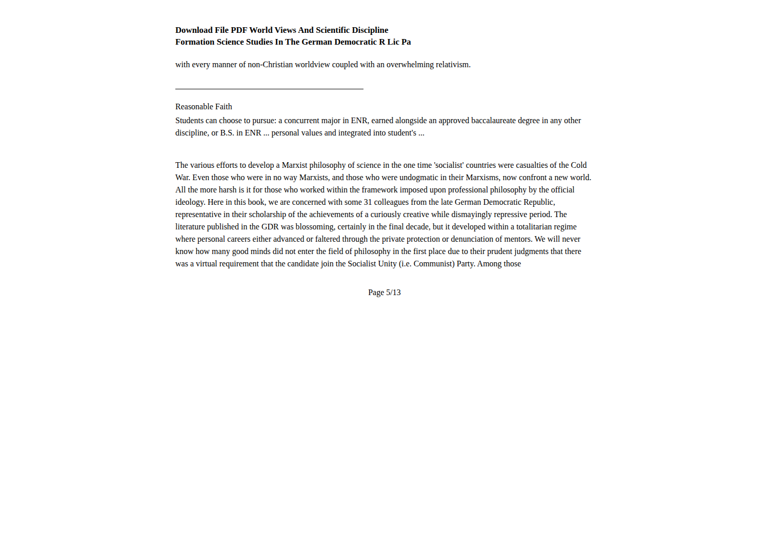Download File PDF World Views And Scientific Discipline Formation Science Studies In The German Democratic R Lic Pa
with every manner of non-Christian worldview coupled with an overwhelming relativism.
Reasonable Faith
Students can choose to pursue: a concurrent major in ENR, earned alongside an approved baccalaureate degree in any other discipline, or B.S. in ENR ... personal values and integrated into student's ...
The various efforts to develop a Marxist philosophy of science in the one time 'socialist' countries were casualties of the Cold War. Even those who were in no way Marxists, and those who were undogmatic in their Marxisms, now confront a new world. All the more harsh is it for those who worked within the framework imposed upon professional philosophy by the official ideology. Here in this book, we are concerned with some 31 colleagues from the late German Democratic Republic, representative in their scholarship of the achievements of a curiously creative while dismayingly repressive period. The literature published in the GDR was blossoming, certainly in the final decade, but it developed within a totalitarian regime where personal careers either advanced or faltered through the private protection or denunciation of mentors. We will never know how many good minds did not enter the field of philosophy in the first place due to their prudent judgments that there was a virtual requirement that the candidate join the Socialist Unity (i.e. Communist) Party. Among those
Page 5/13